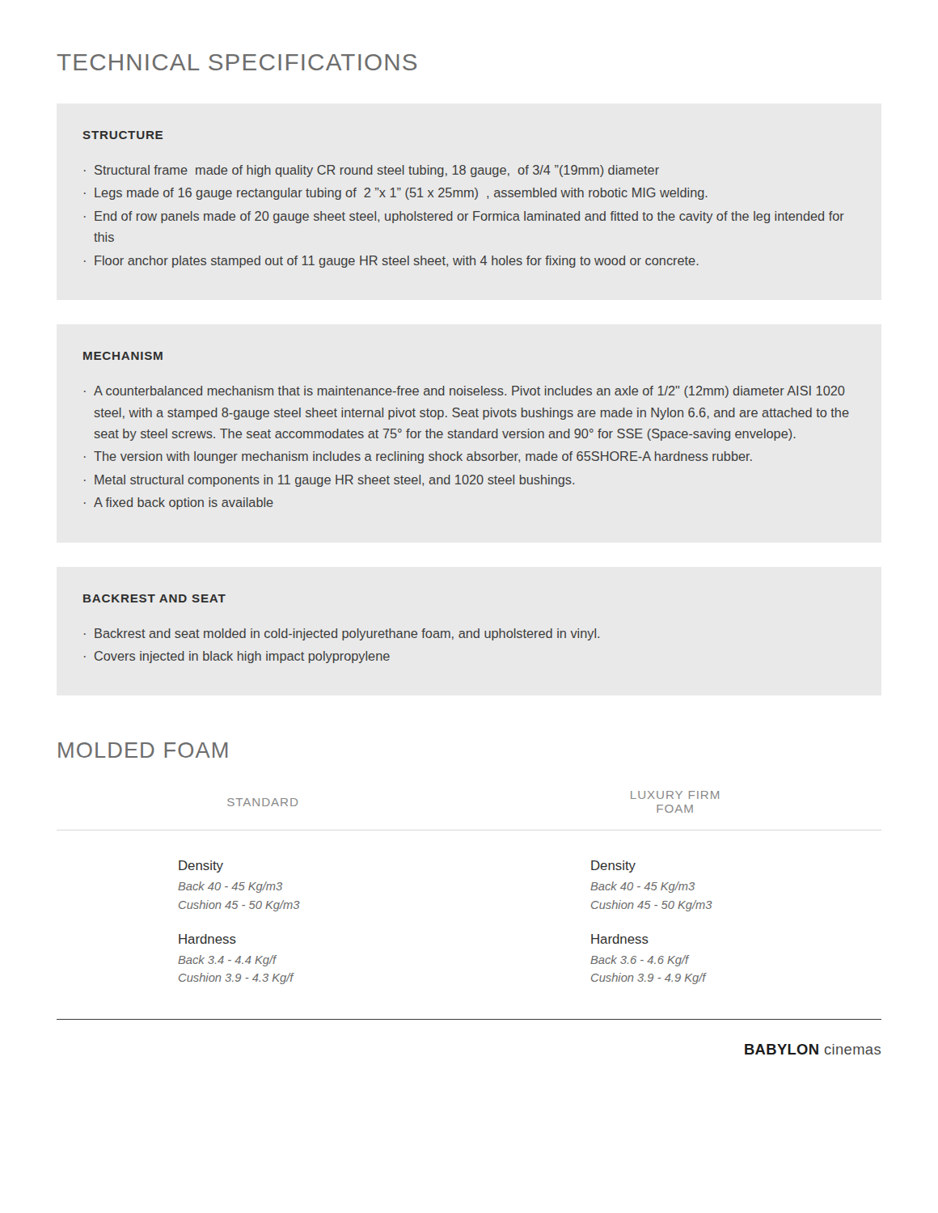TECHNICAL SPECIFICATIONS
STRUCTURE
Structural frame made of high quality CR round steel tubing, 18 gauge, of 3/4 ”(19mm) diameter
Legs made of 16 gauge rectangular tubing of 2 ”x 1” (51 x 25mm) , assembled with robotic MIG welding.
End of row panels made of 20 gauge sheet steel, upholstered or Formica laminated and fitted to the cavity of the leg intended for this
Floor anchor plates stamped out of 11 gauge HR steel sheet, with 4 holes for fixing to wood or concrete.
MECHANISM
A counterbalanced mechanism that is maintenance-free and noiseless. Pivot includes an axle of 1/2" (12mm) diameter AISI 1020 steel, with a stamped 8-gauge steel sheet internal pivot stop. Seat pivots bushings are made in Nylon 6.6, and are attached to the seat by steel screws. The seat accommodates at 75° for the standard version and 90° for SSE (Space-saving envelope).
The version with lounger mechanism includes a reclining shock absorber, made of 65SHORE-A hardness rubber.
Metal structural components in 11 gauge HR sheet steel, and 1020 steel bushings.
A fixed back option is available
BACKREST AND SEAT
Backrest and seat molded in cold-injected polyurethane foam, and upholstered in vinyl.
Covers injected in black high impact polypropylene
MOLDED FOAM
| STANDARD | LUXURY FIRM FOAM |
| --- | --- |
| Density Back 40 - 45 Kg/m3 Cushion 45 - 50 Kg/m3 Hardness Back 3.4 - 4.4 Kg/f Cushion 3.9 - 4.3 Kg/f | Density Back 40 - 45 Kg/m3 Cushion 45 - 50 Kg/m3 Hardness Back 3.6 - 4.6 Kg/f Cushion 3.9 - 4.9 Kg/f |
BABYLON cinemas